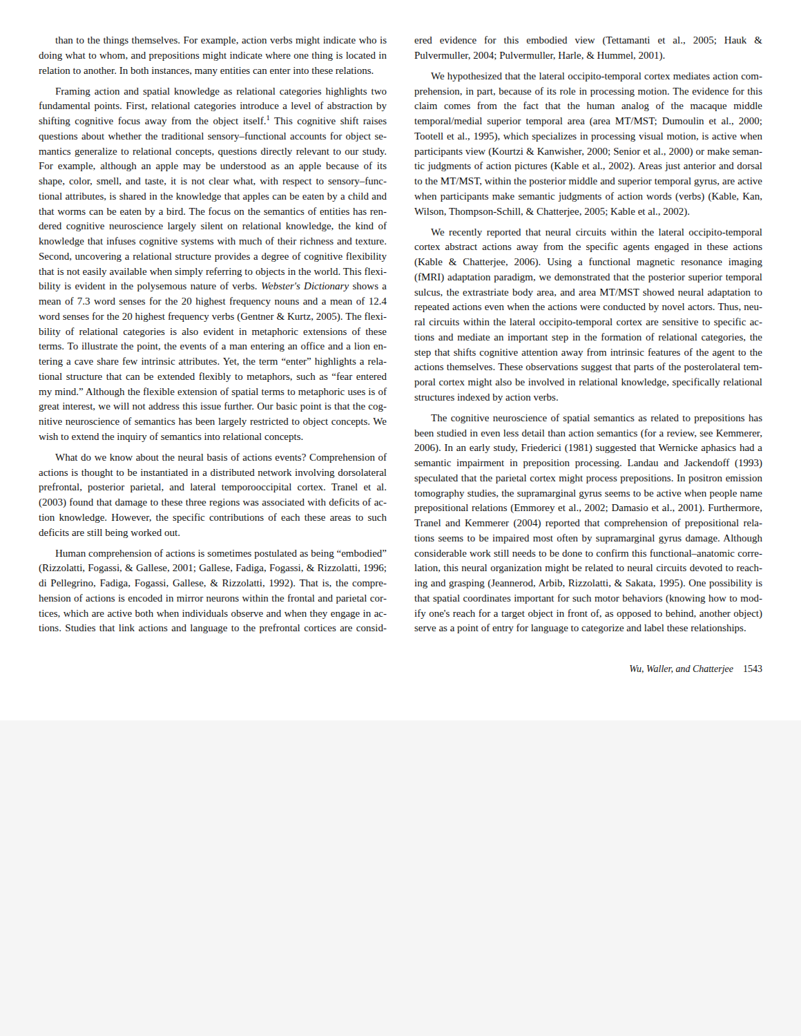than to the things themselves. For example, action verbs might indicate who is doing what to whom, and prepositions might indicate where one thing is located in relation to another. In both instances, many entities can enter into these relations.
Framing action and spatial knowledge as relational categories highlights two fundamental points. First, relational categories introduce a level of abstraction by shifting cognitive focus away from the object itself.1 This cognitive shift raises questions about whether the traditional sensory–functional accounts for object semantics generalize to relational concepts, questions directly relevant to our study. For example, although an apple may be understood as an apple because of its shape, color, smell, and taste, it is not clear what, with respect to sensory–functional attributes, is shared in the knowledge that apples can be eaten by a child and that worms can be eaten by a bird. The focus on the semantics of entities has rendered cognitive neuroscience largely silent on relational knowledge, the kind of knowledge that infuses cognitive systems with much of their richness and texture. Second, uncovering a relational structure provides a degree of cognitive flexibility that is not easily available when simply referring to objects in the world. This flexibility is evident in the polysemous nature of verbs. Webster's Dictionary shows a mean of 7.3 word senses for the 20 highest frequency nouns and a mean of 12.4 word senses for the 20 highest frequency verbs (Gentner & Kurtz, 2005). The flexibility of relational categories is also evident in metaphoric extensions of these terms. To illustrate the point, the events of a man entering an office and a lion entering a cave share few intrinsic attributes. Yet, the term “enter” highlights a relational structure that can be extended flexibly to metaphors, such as “fear entered my mind.” Although the flexible extension of spatial terms to metaphoric uses is of great interest, we will not address this issue further. Our basic point is that the cognitive neuroscience of semantics has been largely restricted to object concepts. We wish to extend the inquiry of semantics into relational concepts.
What do we know about the neural basis of actions events? Comprehension of actions is thought to be instantiated in a distributed network involving dorsolateral prefrontal, posterior parietal, and lateral temporooccipital cortex. Tranel et al. (2003) found that damage to these three regions was associated with deficits of action knowledge. However, the specific contributions of each these areas to such deficits are still being worked out.
Human comprehension of actions is sometimes postulated as being “embodied” (Rizzolatti, Fogassi, & Gallese, 2001; Gallese, Fadiga, Fogassi, & Rizzolatti, 1996; di Pellegrino, Fadiga, Fogassi, Gallese, & Rizzolatti, 1992). That is, the comprehension of actions is encoded in mirror neurons within the frontal and parietal cortices, which are active both when individuals observe and when they engage in actions. Studies that link actions and language to the prefrontal cortices are considered evidence for this embodied view (Tettamanti et al., 2005; Hauk & Pulvermuller, 2004; Pulvermuller, Harle, & Hummel, 2001).
We hypothesized that the lateral occipito-temporal cortex mediates action comprehension, in part, because of its role in processing motion. The evidence for this claim comes from the fact that the human analog of the macaque middle temporal/medial superior temporal area (area MT/MST; Dumoulin et al., 2000; Tootell et al., 1995), which specializes in processing visual motion, is active when participants view (Kourtzi & Kanwisher, 2000; Senior et al., 2000) or make semantic judgments of action pictures (Kable et al., 2002). Areas just anterior and dorsal to the MT/MST, within the posterior middle and superior temporal gyrus, are active when participants make semantic judgments of action words (verbs) (Kable, Kan, Wilson, Thompson-Schill, & Chatterjee, 2005; Kable et al., 2002).
We recently reported that neural circuits within the lateral occipito-temporal cortex abstract actions away from the specific agents engaged in these actions (Kable & Chatterjee, 2006). Using a functional magnetic resonance imaging (fMRI) adaptation paradigm, we demonstrated that the posterior superior temporal sulcus, the extrastriate body area, and area MT/MST showed neural adaptation to repeated actions even when the actions were conducted by novel actors. Thus, neural circuits within the lateral occipito-temporal cortex are sensitive to specific actions and mediate an important step in the formation of relational categories, the step that shifts cognitive attention away from intrinsic features of the agent to the actions themselves. These observations suggest that parts of the posterolateral temporal cortex might also be involved in relational knowledge, specifically relational structures indexed by action verbs.
The cognitive neuroscience of spatial semantics as related to prepositions has been studied in even less detail than action semantics (for a review, see Kemmerer, 2006). In an early study, Friederici (1981) suggested that Wernicke aphasics had a semantic impairment in preposition processing. Landau and Jackendoff (1993) speculated that the parietal cortex might process prepositions. In positron emission tomography studies, the supramarginal gyrus seems to be active when people name prepositional relations (Emmorey et al., 2002; Damasio et al., 2001). Furthermore, Tranel and Kemmerer (2004) reported that comprehension of prepositional relations seems to be impaired most often by supramarginal gyrus damage. Although considerable work still needs to be done to confirm this functional–anatomic correlation, this neural organization might be related to neural circuits devoted to reaching and grasping (Jeannerod, Arbib, Rizzolatti, & Sakata, 1995). One possibility is that spatial coordinates important for such motor behaviors (knowing how to modify one's reach for a target object in front of, as opposed to behind, another object) serve as a point of entry for language to categorize and label these relationships.
Wu, Waller, and Chatterjee 1543